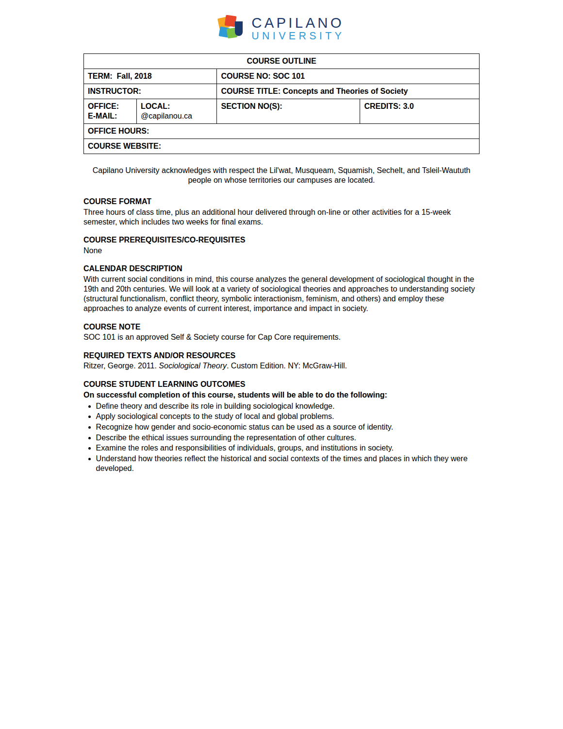CAPILANO
UNIVERSITY
| COURSE OUTLINE |
| TERM: Fall, 2018 | COURSE NO: SOC 101 |
| INSTRUCTOR: | COURSE TITLE: Concepts and Theories of Society |
| OFFICE: E-MAIL: | LOCAL: @capilanou.ca | SECTION NO(S): | CREDITS: 3.0 |
| OFFICE HOURS: |
| COURSE WEBSITE: |
Capilano University acknowledges with respect the Lil'wat, Musqueam, Squamish, Sechelt, and Tsleil-Waututh people on whose territories our campuses are located.
Course Format
Three hours of class time, plus an additional hour delivered through on-line or other activities for a 15-week semester, which includes two weeks for final exams.
Course Prerequisites/Co-requisites
None
Calendar Description
With current social conditions in mind, this course analyzes the general development of sociological thought in the 19th and 20th centuries. We will look at a variety of sociological theories and approaches to understanding society (structural functionalism, conflict theory, symbolic interactionism, feminism, and others) and employ these approaches to analyze events of current interest, importance and impact in society.
Course Note
SOC 101 is an approved Self & Society course for Cap Core requirements.
Required Texts and/or Resources
Ritzer, George. 2011. Sociological Theory. Custom Edition. NY: McGraw-Hill.
Course Student Learning Outcomes
On successful completion of this course, students will be able to do the following:
Define theory and describe its role in building sociological knowledge.
Apply sociological concepts to the study of local and global problems.
Recognize how gender and socio-economic status can be used as a source of identity.
Describe the ethical issues surrounding the representation of other cultures.
Examine the roles and responsibilities of individuals, groups, and institutions in society.
Understand how theories reflect the historical and social contexts of the times and places in which they were developed.